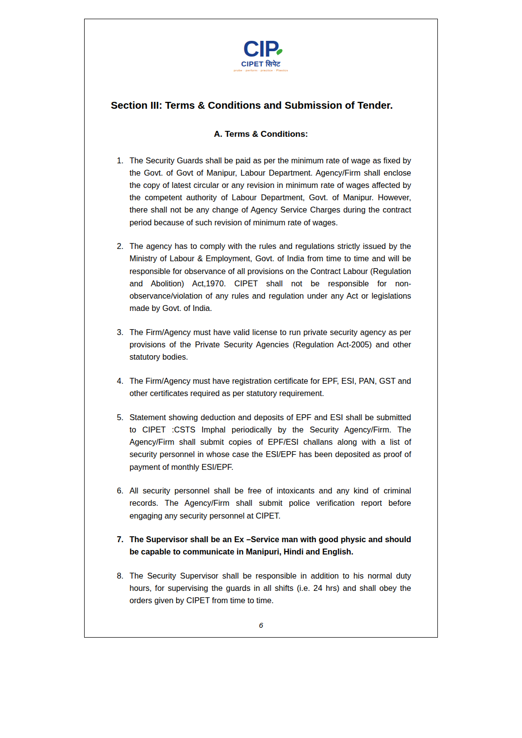CI P
CIPET सिपेट
probe · perform · practice · Plastics
Section III: Terms & Conditions and Submission of Tender.
A. Terms & Conditions:
The Security Guards shall be paid as per the minimum rate of wage as fixed by the Govt. of Govt of Manipur, Labour Department. Agency/Firm shall enclose the copy of latest circular or any revision in minimum rate of wages affected by the competent authority of Labour Department, Govt. of Manipur. However, there shall not be any change of Agency Service Charges during the contract period because of such revision of minimum rate of wages.
The agency has to comply with the rules and regulations strictly issued by the Ministry of Labour & Employment, Govt. of India from time to time and will be responsible for observance of all provisions on the Contract Labour (Regulation and Abolition) Act,1970. CIPET shall not be responsible for non-observance/violation of any rules and regulation under any Act or legislations made by Govt. of India.
The Firm/Agency must have valid license to run private security agency as per provisions of the Private Security Agencies (Regulation Act-2005) and other statutory bodies.
The Firm/Agency must have registration certificate for EPF, ESI, PAN, GST and other certificates required as per statutory requirement.
Statement showing deduction and deposits of EPF and ESI shall be submitted to CIPET :CSTS Imphal periodically by the Security Agency/Firm. The Agency/Firm shall submit copies of EPF/ESI challans along with a list of security personnel in whose case the ESI/EPF has been deposited as proof of payment of monthly ESI/EPF.
All security personnel shall be free of intoxicants and any kind of criminal records. The Agency/Firm shall submit police verification report before engaging any security personnel at CIPET.
The Supervisor shall be an Ex –Service man with good physic and should be capable to communicate in Manipuri, Hindi and English.
The Security Supervisor shall be responsible in addition to his normal duty hours, for supervising the guards in all shifts (i.e. 24 hrs) and shall obey the orders given by CIPET from time to time.
6